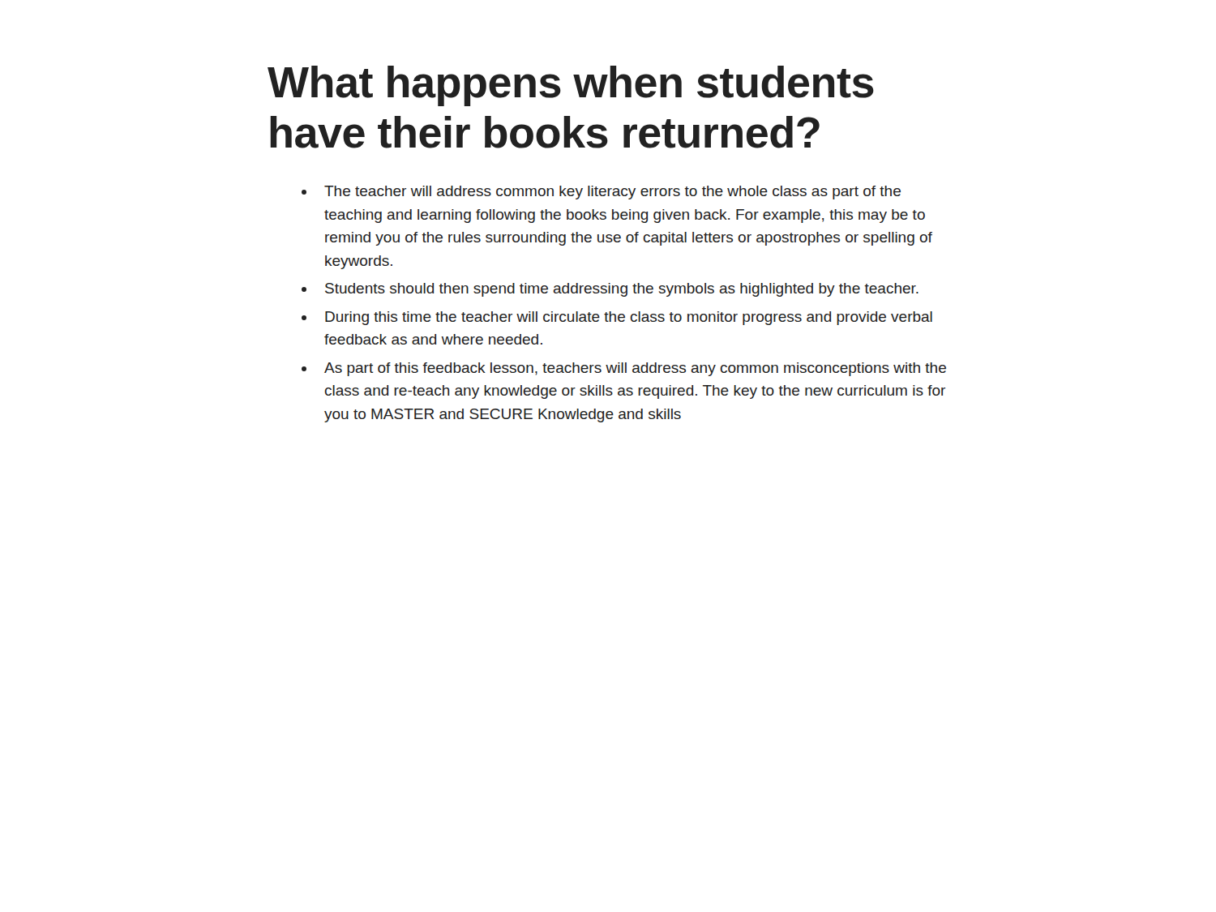What happens when students have their books returned?
The teacher will address common key literacy errors to the whole class as part of the teaching and learning following the books being given back. For example, this may be to remind you of the rules surrounding the use of capital letters or apostrophes or spelling of keywords.
Students should then spend time addressing the symbols as highlighted by the teacher.
During this time the teacher will circulate the class to monitor progress and provide verbal feedback as and where needed.
As part of this feedback lesson, teachers will address any common misconceptions with the class and re-teach any knowledge or skills as required. The key to the new curriculum is for you to MASTER and SECURE Knowledge and skills